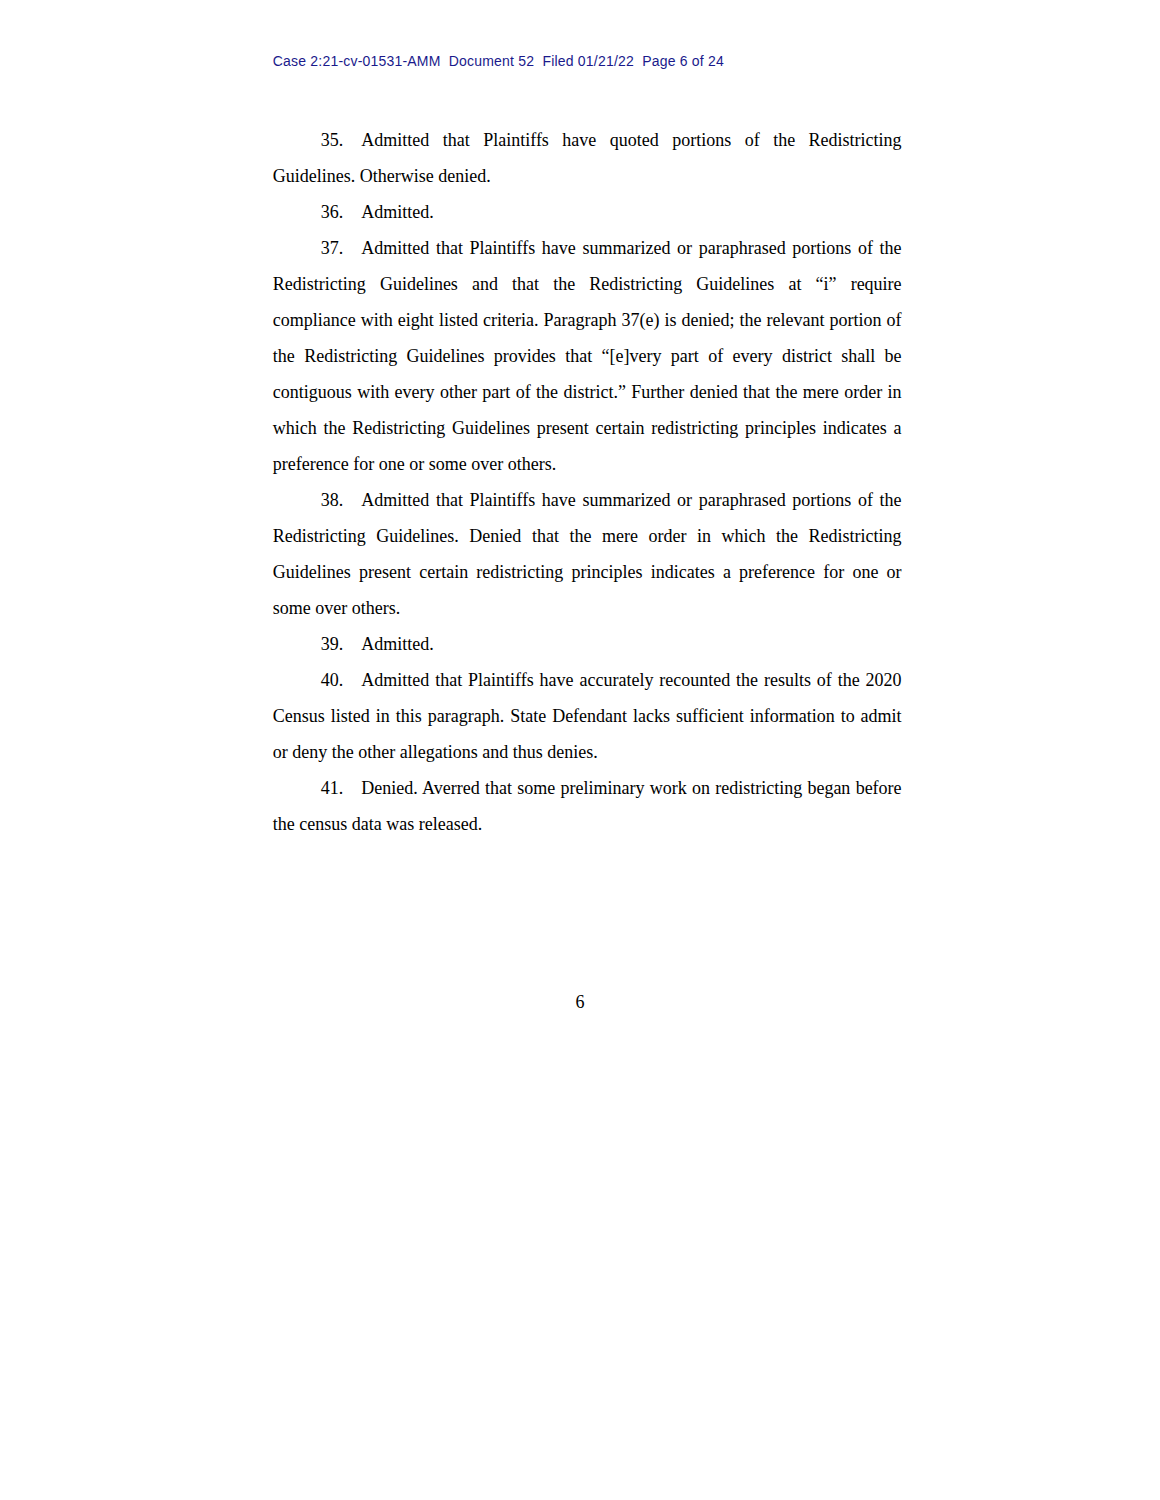Case 2:21-cv-01531-AMM Document 52 Filed 01/21/22 Page 6 of 24
35. Admitted that Plaintiffs have quoted portions of the Redistricting Guidelines. Otherwise denied.
36. Admitted.
37. Admitted that Plaintiffs have summarized or paraphrased portions of the Redistricting Guidelines and that the Redistricting Guidelines at “i” require compliance with eight listed criteria. Paragraph 37(e) is denied; the relevant portion of the Redistricting Guidelines provides that “[e]very part of every district shall be contiguous with every other part of the district.” Further denied that the mere order in which the Redistricting Guidelines present certain redistricting principles indicates a preference for one or some over others.
38. Admitted that Plaintiffs have summarized or paraphrased portions of the Redistricting Guidelines. Denied that the mere order in which the Redistricting Guidelines present certain redistricting principles indicates a preference for one or some over others.
39. Admitted.
40. Admitted that Plaintiffs have accurately recounted the results of the 2020 Census listed in this paragraph. State Defendant lacks sufficient information to admit or deny the other allegations and thus denies.
41. Denied. Averred that some preliminary work on redistricting began before the census data was released.
6